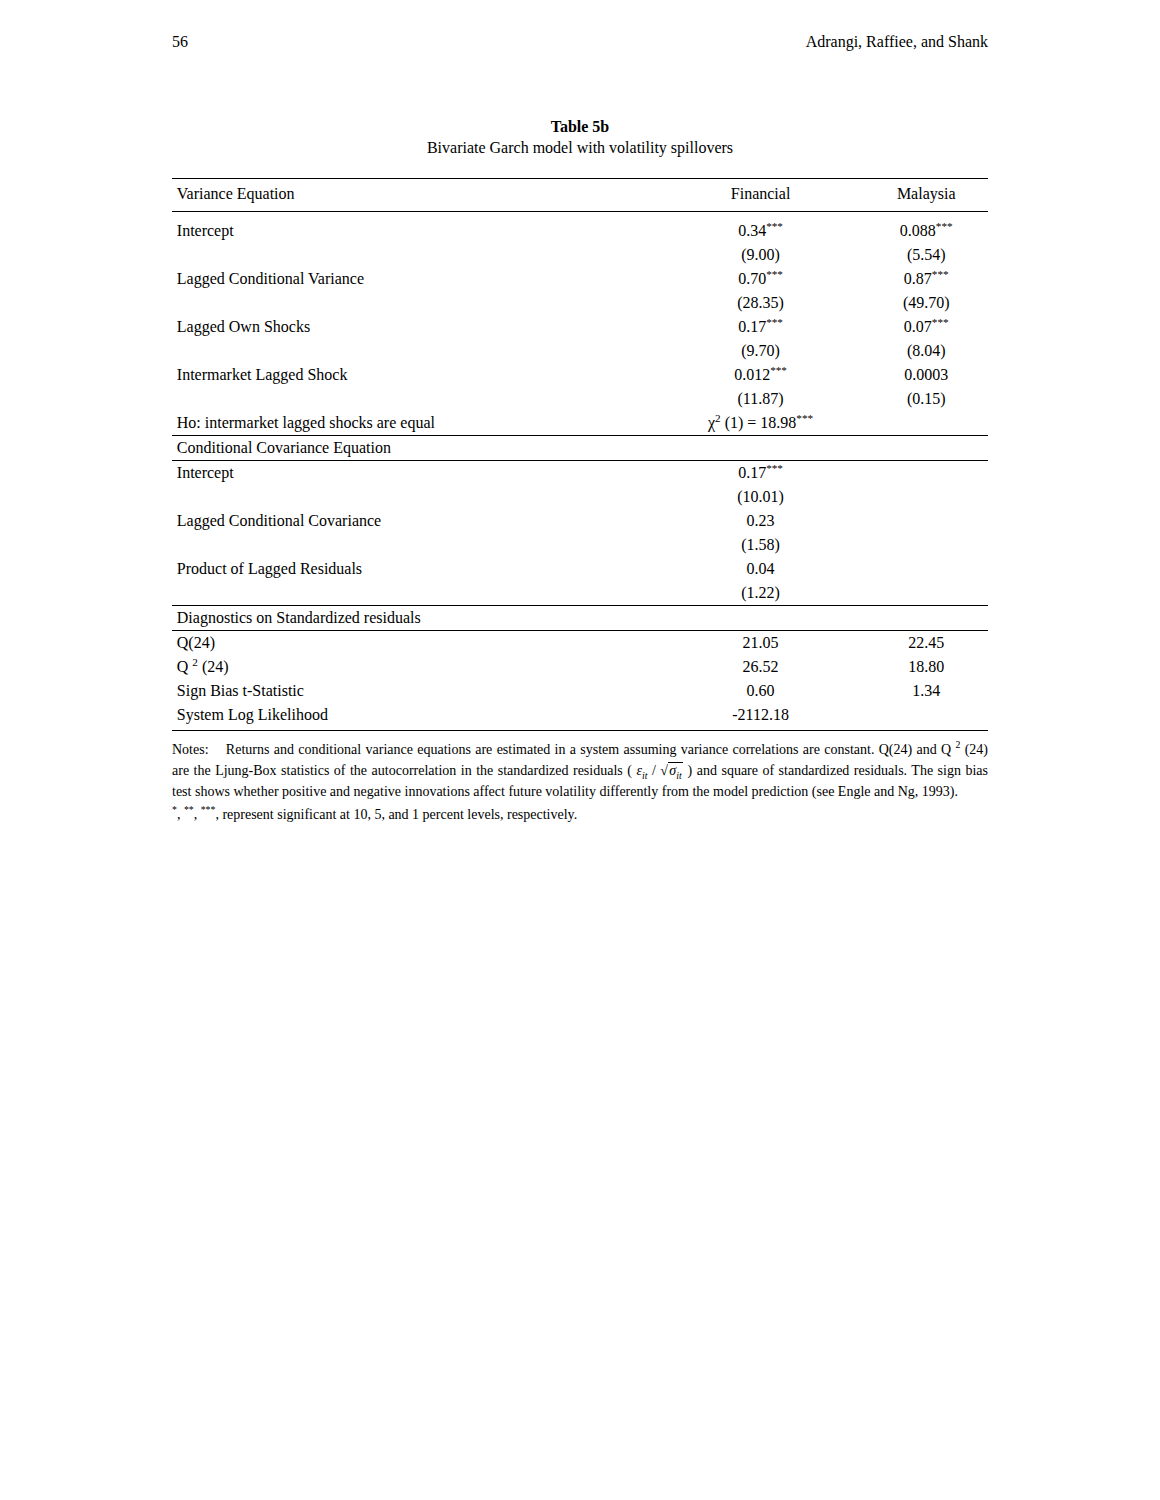56 Adrangi, Raffiee, and Shank
Table 5b Bivariate Garch model with volatility spillovers
| Variance Equation | Financial | Malaysia |
| --- | --- | --- |
| Intercept | 0.34 *** | 0.088 *** |
| | (9.00) | (5.54) |
| Lagged Conditional Variance | 0.70 *** | 0.87 *** |
| | (28.35) | (49.70) |
| Lagged Own Shocks | 0.17 *** | 0.07 *** |
| | (9.70) | (8.04) |
| Intermarket Lagged Shock | 0.012 *** | 0.0003 |
| | (11.87) | (0.15) |
| Ho: intermarket lagged shocks are equal | χ 2 (1) = 18.98 *** | |
| Conditional Covariance Equation |
| Intercept | 0.17 *** | |
| | (10.01) | |
| Lagged Conditional Covariance | 0.23 | |
| | (1.58) | |
| Product of Lagged Residuals | 0.04 | |
| | (1.22) | |
| Diagnostics on Standardized residuals |
| Q(24) | 21.05 | 22.45 |
| Q 2 (24) | 26.52 | 18.80 |
| Sign Bias t-Statistic | 0.60 | 1.34 |
| System Log Likelihood | -2112.18 | |
Notes: Returns and conditional variance equations are estimated in a system assuming variance correlations are constant. Q(24) and Q 2 (24) are the Ljung-Box statistics of the autocorrelation in the standardized residuals ( εit / √σit ) and square of standardized residuals. The sign bias test shows whether positive and negative innovations affect future volatility differently from the model prediction (see Engle and Ng, 1993).
*, **, ***, represent significant at 10, 5, and 1 percent levels, respectively.